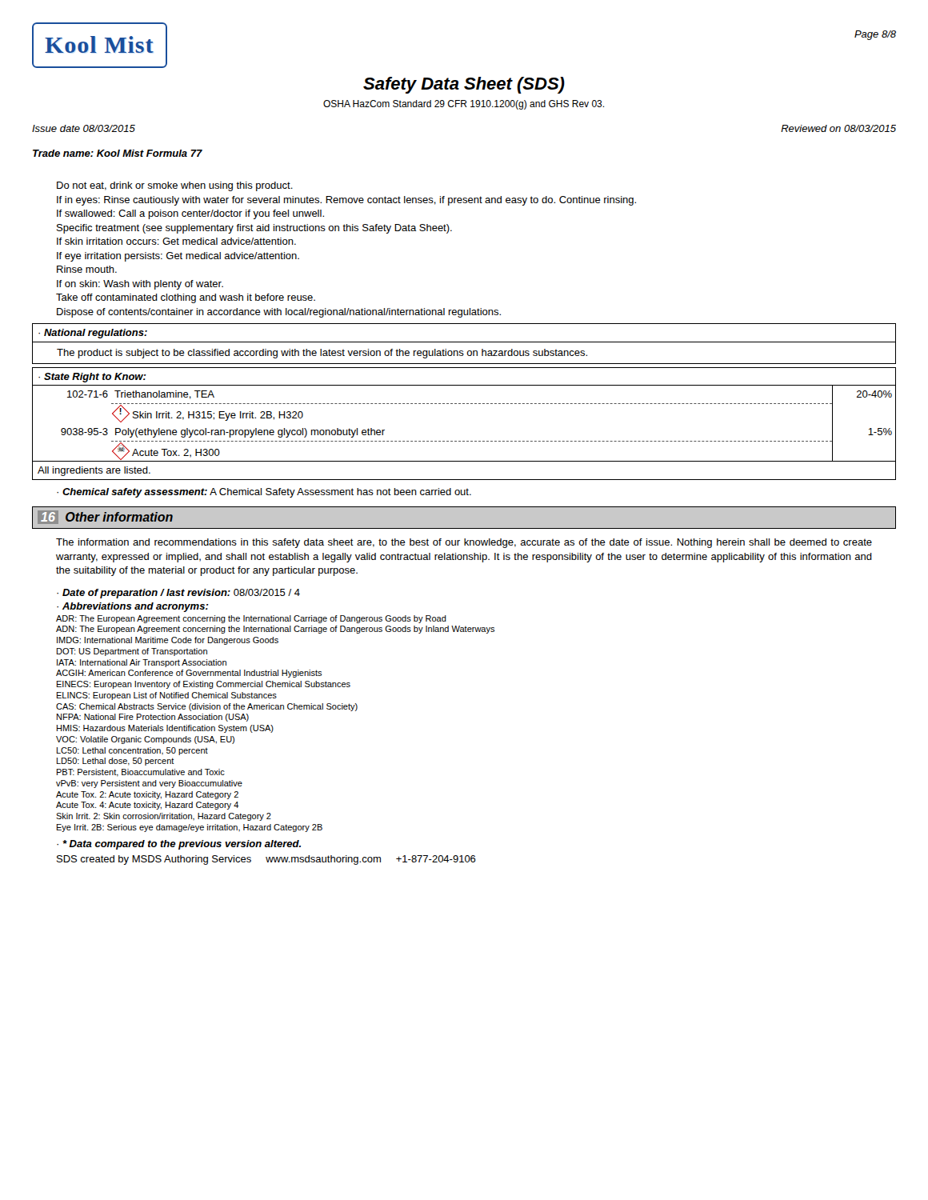Kool Mist
Page 8/8
Safety Data Sheet (SDS)
OSHA HazCom Standard 29 CFR 1910.1200(g) and GHS Rev 03.
Issue date 08/03/2015 Reviewed on 08/03/2015
Trade name: Kool Mist Formula 77
Do not eat, drink or smoke when using this product.
If in eyes: Rinse cautiously with water for several minutes. Remove contact lenses, if present and easy to do. Continue rinsing.
If swallowed: Call a poison center/doctor if you feel unwell.
Specific treatment (see supplementary first aid instructions on this Safety Data Sheet).
If skin irritation occurs: Get medical advice/attention.
If eye irritation persists: Get medical advice/attention.
Rinse mouth.
If on skin: Wash with plenty of water.
Take off contaminated clothing and wash it before reuse.
Dispose of contents/container in accordance with local/regional/national/international regulations.
· National regulations:
The product is subject to be classified according with the latest version of the regulations on hazardous substances.
· State Right to Know:
| 102-71-6 | Triethanolamine, TEA | 20-40% |
| | Skin Irrit. 2, H315; Eye Irrit. 2B, H320 | |
| 9038-95-3 | Poly(ethylene glycol-ran-propylene glycol) monobutyl ether | 1-5% |
| | Acute Tox. 2, H300 | |
| All ingredients are listed. |
· Chemical safety assessment: A Chemical Safety Assessment has not been carried out.
16 Other information
The information and recommendations in this safety data sheet are, to the best of our knowledge, accurate as of the date of issue. Nothing herein shall be deemed to create warranty, expressed or implied, and shall not establish a legally valid contractual relationship. It is the responsibility of the user to determine applicability of this information and the suitability of the material or product for any particular purpose.
· Date of preparation / last revision: 08/03/2015 / 4
· Abbreviations and acronyms:
ADR: The European Agreement concerning the International Carriage of Dangerous Goods by Road
ADN: The European Agreement concerning the International Carriage of Dangerous Goods by Inland Waterways
IMDG: International Maritime Code for Dangerous Goods
DOT: US Department of Transportation
IATA: International Air Transport Association
ACGIH: American Conference of Governmental Industrial Hygienists
EINECS: European Inventory of Existing Commercial Chemical Substances
ELINCS: European List of Notified Chemical Substances
CAS: Chemical Abstracts Service (division of the American Chemical Society)
NFPA: National Fire Protection Association (USA)
HMIS: Hazardous Materials Identification System (USA)
VOC: Volatile Organic Compounds (USA, EU)
LC50: Lethal concentration, 50 percent
LD50: Lethal dose, 50 percent
PBT: Persistent, Bioaccumulative and Toxic
vPvB: very Persistent and very Bioaccumulative
Acute Tox. 2: Acute toxicity, Hazard Category 2
Acute Tox. 4: Acute toxicity, Hazard Category 4
Skin Irrit. 2: Skin corrosion/irritation, Hazard Category 2
Eye Irrit. 2B: Serious eye damage/eye irritation, Hazard Category 2B
· * Data compared to the previous version altered.
SDS created by MSDS Authoring Serviceswww.msdsauthoring.com+1-877-204-9106